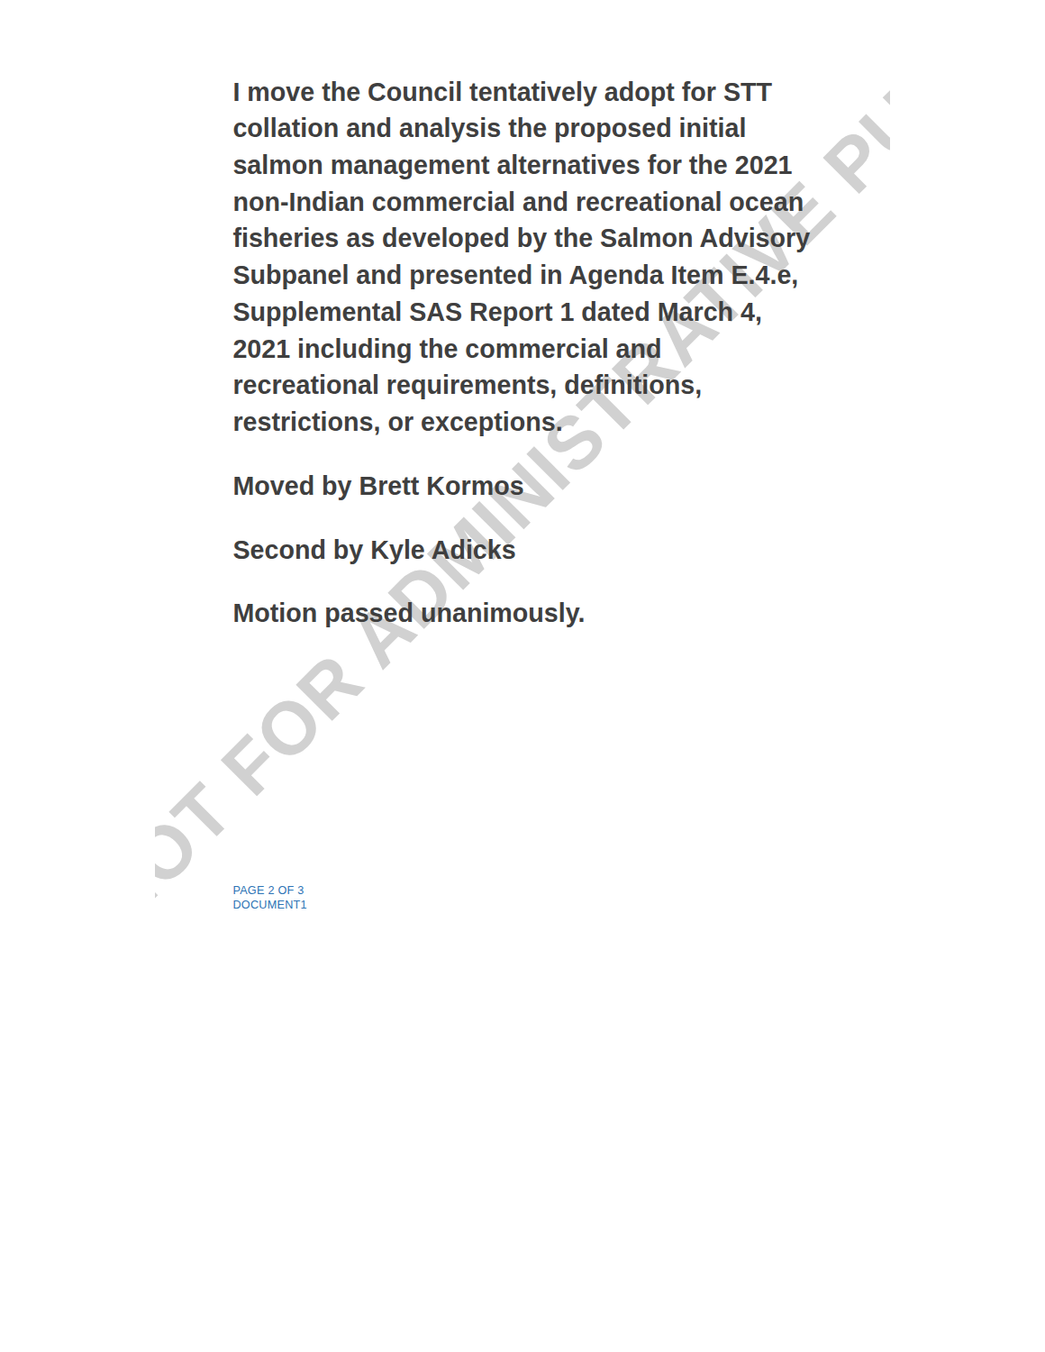DRAFT-NOT FOR ADMINISTRATIVE PURPOSES
I move the Council tentatively adopt for STT collation and analysis the proposed initial salmon management alternatives for the 2021 non-Indian commercial and recreational ocean fisheries as developed by the Salmon Advisory Subpanel and presented in Agenda Item E.4.e, Supplemental SAS Report 1 dated March 4, 2021 including the commercial and recreational requirements, definitions, restrictions, or exceptions.
Moved by Brett Kormos
Second by Kyle Adicks
Motion passed unanimously.
PAGE 2 OF 3
DOCUMENT1